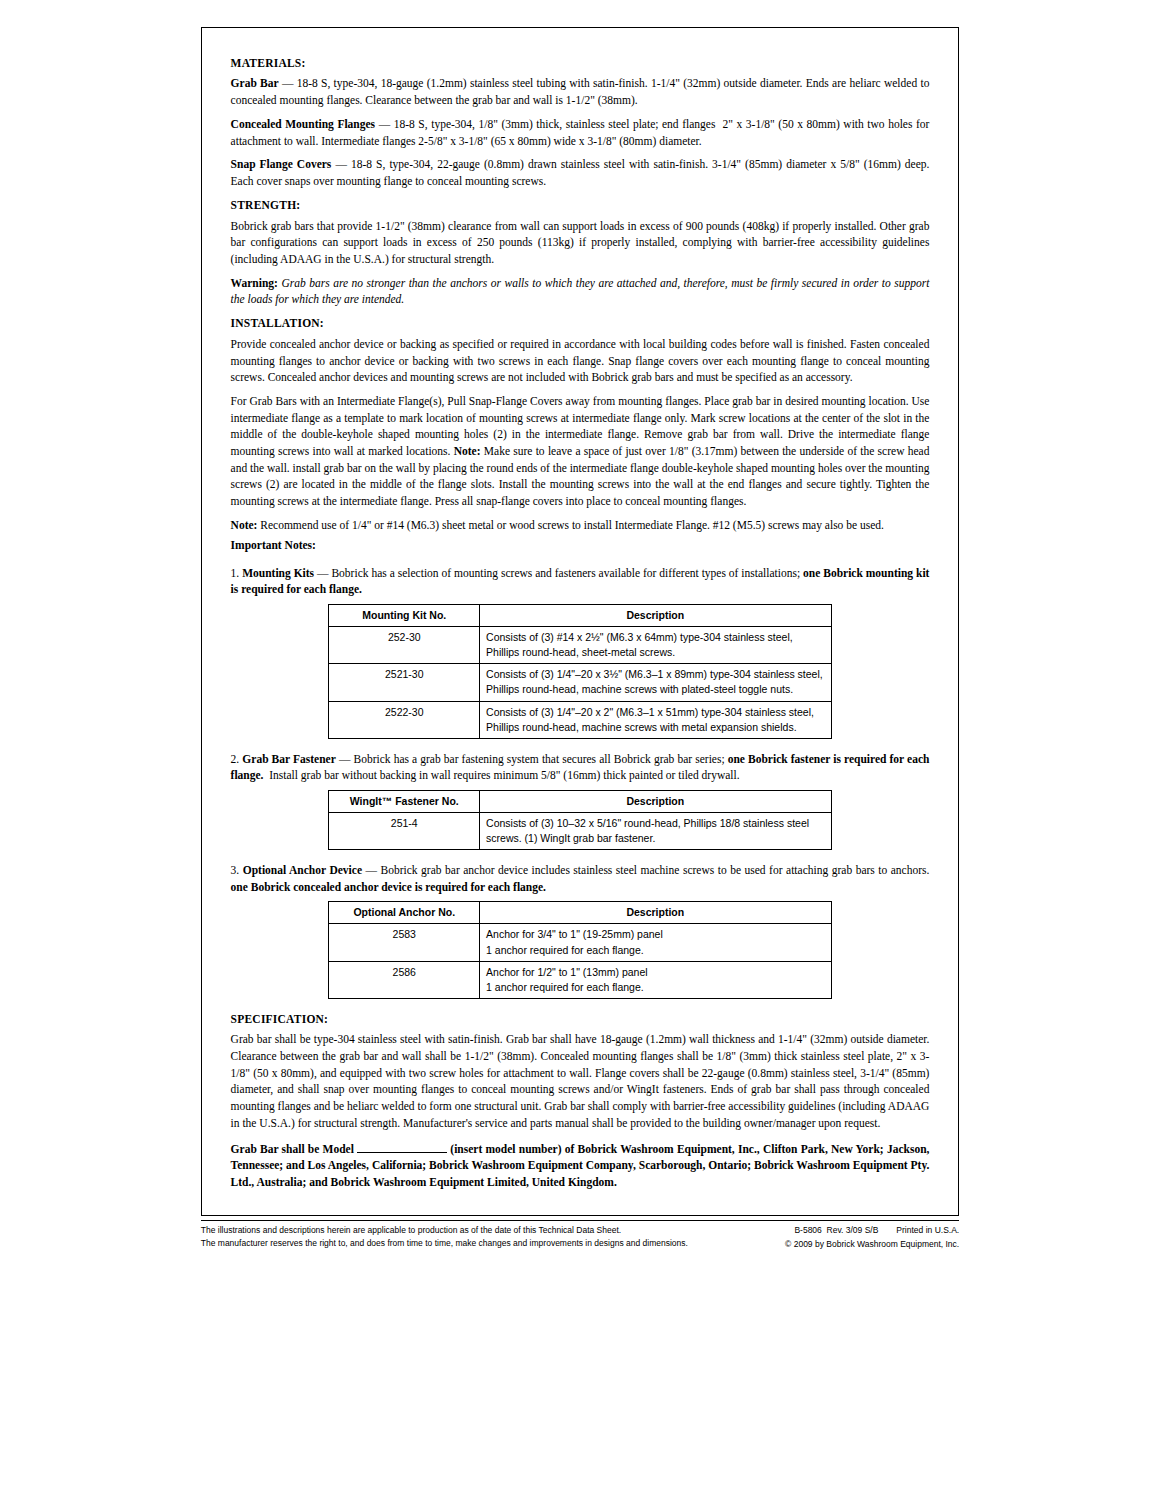MATERIALS:
Grab Bar — 18-8 S, type-304, 18-gauge (1.2mm) stainless steel tubing with satin-finish. 1-1/4" (32mm) outside diameter. Ends are heliarc welded to concealed mounting flanges. Clearance between the grab bar and wall is 1-1/2" (38mm).
Concealed Mounting Flanges — 18-8 S, type-304, 1/8" (3mm) thick, stainless steel plate; end flanges 2" x 3-1/8" (50 x 80mm) with two holes for attachment to wall. Intermediate flanges 2-5/8" x 3-1/8" (65 x 80mm) wide x 3-1/8" (80mm) diameter.
Snap Flange Covers — 18-8 S, type-304, 22-gauge (0.8mm) drawn stainless steel with satin-finish. 3-1/4" (85mm) diameter x 5/8" (16mm) deep. Each cover snaps over mounting flange to conceal mounting screws.
STRENGTH:
Bobrick grab bars that provide 1-1/2" (38mm) clearance from wall can support loads in excess of 900 pounds (408kg) if properly installed. Other grab bar configurations can support loads in excess of 250 pounds (113kg) if properly installed, complying with barrier-free accessibility guidelines (including ADAAG in the U.S.A.) for structural strength.
Warning: Grab bars are no stronger than the anchors or walls to which they are attached and, therefore, must be firmly secured in order to support the loads for which they are intended.
INSTALLATION:
Provide concealed anchor device or backing as specified or required in accordance with local building codes before wall is finished. Fasten concealed mounting flanges to anchor device or backing with two screws in each flange. Snap flange covers over each mounting flange to conceal mounting screws. Concealed anchor devices and mounting screws are not included with Bobrick grab bars and must be specified as an accessory.
For Grab Bars with an Intermediate Flange(s), Pull Snap-Flange Covers away from mounting flanges. Place grab bar in desired mounting location. Use intermediate flange as a template to mark location of mounting screws at intermediate flange only. Mark screw locations at the center of the slot in the middle of the double-keyhole shaped mounting holes (2) in the intermediate flange. Remove grab bar from wall. Drive the intermediate flange mounting screws into wall at marked locations. Note: Make sure to leave a space of just over 1/8" (3.17mm) between the underside of the screw head and the wall. install grab bar on the wall by placing the round ends of the intermediate flange double-keyhole shaped mounting holes over the mounting screws (2) are located in the middle of the flange slots. Install the mounting screws into the wall at the end flanges and secure tightly. Tighten the mounting screws at the intermediate flange. Press all snap-flange covers into place to conceal mounting flanges.
Note: Recommend use of 1/4" or #14 (M6.3) sheet metal or wood screws to install Intermediate Flange. #12 (M5.5) screws may also be used.
Important Notes:
1. Mounting Kits — Bobrick has a selection of mounting screws and fasteners available for different types of installations; one Bobrick mounting kit is required for each flange.
| Mounting Kit No. | Description |
| --- | --- |
| 252-30 | Consists of (3) #14 x 2½" (M6.3 x 64mm) type-304 stainless steel, Phillips round-head, sheet-metal screws. |
| 2521-30 | Consists of (3) 1/4"–20 x 3½" (M6.3–1 x 89mm) type-304 stainless steel, Phillips round-head, machine screws with plated-steel toggle nuts. |
| 2522-30 | Consists of (3) 1/4"–20 x 2" (M6.3–1 x 51mm) type-304 stainless steel, Phillips round-head, machine screws with metal expansion shields. |
2. Grab Bar Fastener — Bobrick has a grab bar fastening system that secures all Bobrick grab bar series; one Bobrick fastener is required for each flange. Install grab bar without backing in wall requires minimum 5/8" (16mm) thick painted or tiled drywall.
| WingIt™ Fastener No. | Description |
| --- | --- |
| 251-4 | Consists of (3) 10–32 x 5/16" round-head, Phillips 18/8 stainless steel screws. (1) WingIt grab bar fastener. |
3. Optional Anchor Device — Bobrick grab bar anchor device includes stainless steel machine screws to be used for attaching grab bars to anchors. one Bobrick concealed anchor device is required for each flange.
| Optional Anchor No. | Description |
| --- | --- |
| 2583 | Anchor for 3/4" to 1" (19-25mm) panel 1 anchor required for each flange. |
| 2586 | Anchor for 1/2" to 1" (13mm) panel 1 anchor required for each flange. |
SPECIFICATION:
Grab bar shall be type-304 stainless steel with satin-finish. Grab bar shall have 18-gauge (1.2mm) wall thickness and 1-1/4" (32mm) outside diameter. Clearance between the grab bar and wall shall be 1-1/2" (38mm). Concealed mounting flanges shall be 1/8" (3mm) thick stainless steel plate, 2" x 3-1/8" (50 x 80mm), and equipped with two screw holes for attachment to wall. Flange covers shall be 22-gauge (0.8mm) stainless steel, 3-1/4" (85mm) diameter, and shall snap over mounting flanges to conceal mounting screws and/or WingIt fasteners. Ends of grab bar shall pass through concealed mounting flanges and be heliarc welded to form one structural unit. Grab bar shall comply with barrier-free accessibility guidelines (including ADAAG in the U.S.A.) for structural strength. Manufacturer's service and parts manual shall be provided to the building owner/manager upon request.
Grab Bar shall be Model (insert model number) of Bobrick Washroom Equipment, Inc., Clifton Park, New York; Jackson, Tennessee; and Los Angeles, California; Bobrick Washroom Equipment Company, Scarborough, Ontario; Bobrick Washroom Equipment Pty. Ltd., Australia; and Bobrick Washroom Equipment Limited, United Kingdom.
The illustrations and descriptions herein are applicable to production as of the date of this Technical Data Sheet.
The manufacturer reserves the right to, and does from time to time, make changes and improvements in designs and dimensions.
B-5806 Rev. 3/09 S/B Printed in U.S.A. © 2009 by Bobrick Washroom Equipment, Inc.